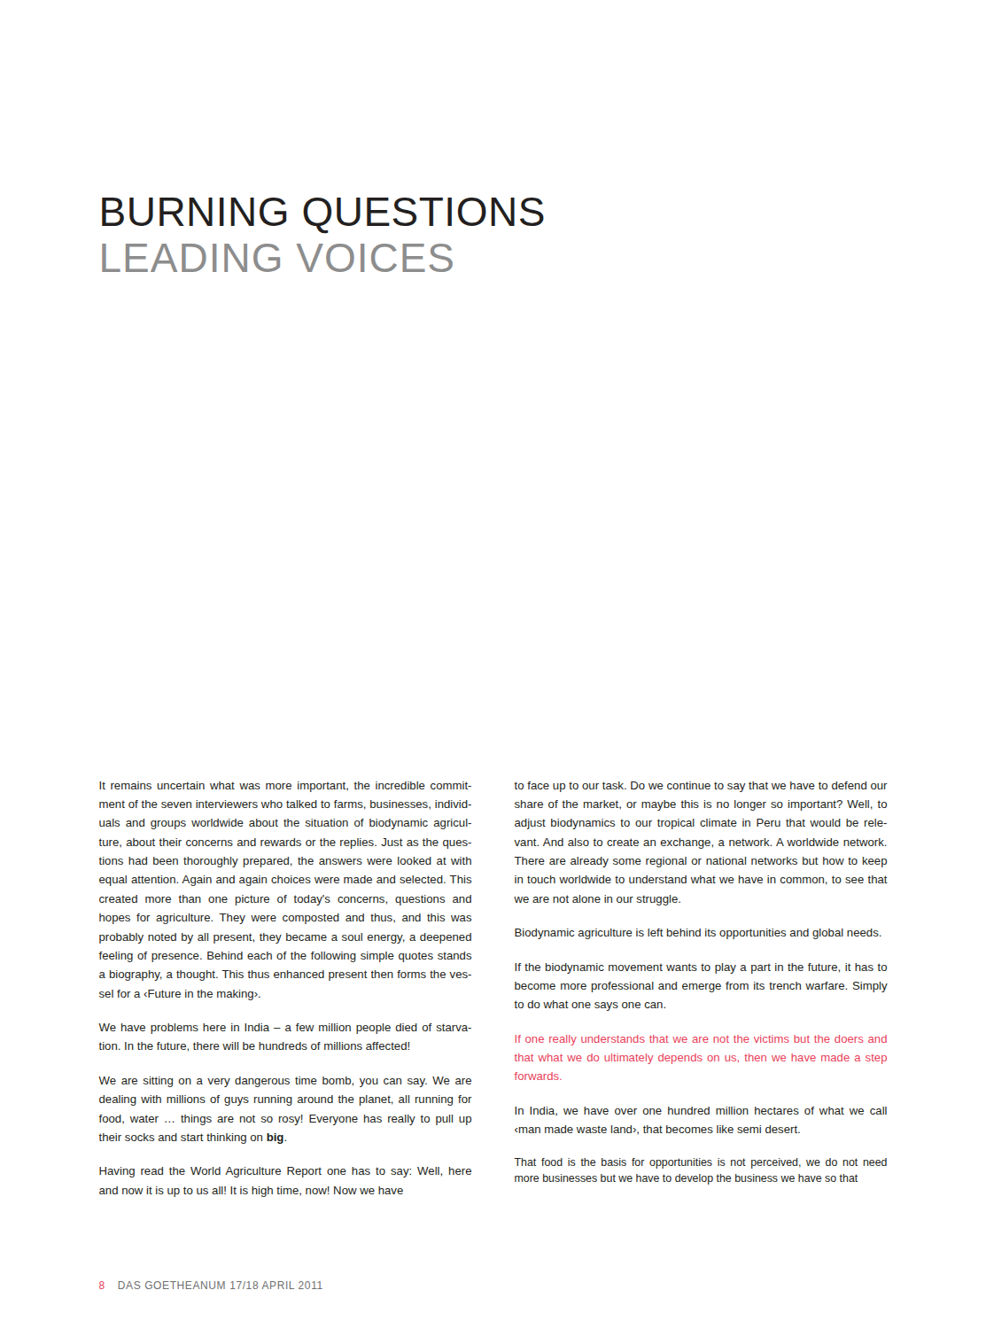BURNING QUESTIONSLEADING VOICES
It remains uncertain what was more important, the incredible commitment of the seven interviewers who talked to farms, businesses, individuals and groups worldwide about the situation of biodynamic agriculture, about their concerns and rewards or the replies. Just as the questions had been thoroughly prepared, the answers were looked at with equal attention. Again and again choices were made and selected. This created more than one picture of today's concerns, questions and hopes for agriculture. They were composted and thus, and this was probably noted by all present, they became a soul energy, a deepened feeling of presence. Behind each of the following simple quotes stands a biography, a thought. This thus enhanced present then forms the vessel for a ‹Future in the making›.
We have problems here in India – a few million people died of starvation. In the future, there will be hundreds of millions affected!
We are sitting on a very dangerous time bomb, you can say. We are dealing with millions of guys running around the planet, all running for food, water … things are not so rosy! Everyone has really to pull up their socks and start thinking on big.
Having read the World Agriculture Report one has to say: Well, here and now it is up to us all! It is high time, now! Now we have
to face up to our task. Do we continue to say that we have to defend our share of the market, or maybe this is no longer so important? Well, to adjust biodynamics to our tropical climate in Peru that would be relevant. And also to create an exchange, a network. A worldwide network. There are already some regional or national networks but how to keep in touch worldwide to understand what we have in common, to see that we are not alone in our struggle.
Biodynamic agriculture is left behind its opportunities and global needs.
If the biodynamic movement wants to play a part in the future, it has to become more professional and emerge from its trench warfare. Simply to do what one says one can.
If one really understands that we are not the victims but the doers and that what we do ultimately depends on us, then we have made a step forwards.
In India, we have over one hundred million hectares of what we call ‹man made waste land›, that becomes like semi desert.
That food is the basis for opportunities is not perceived, we do not need more businesses but we have to develop the business we have so that
8 DAS GOETHEANUM 17/18 APRIL 2011